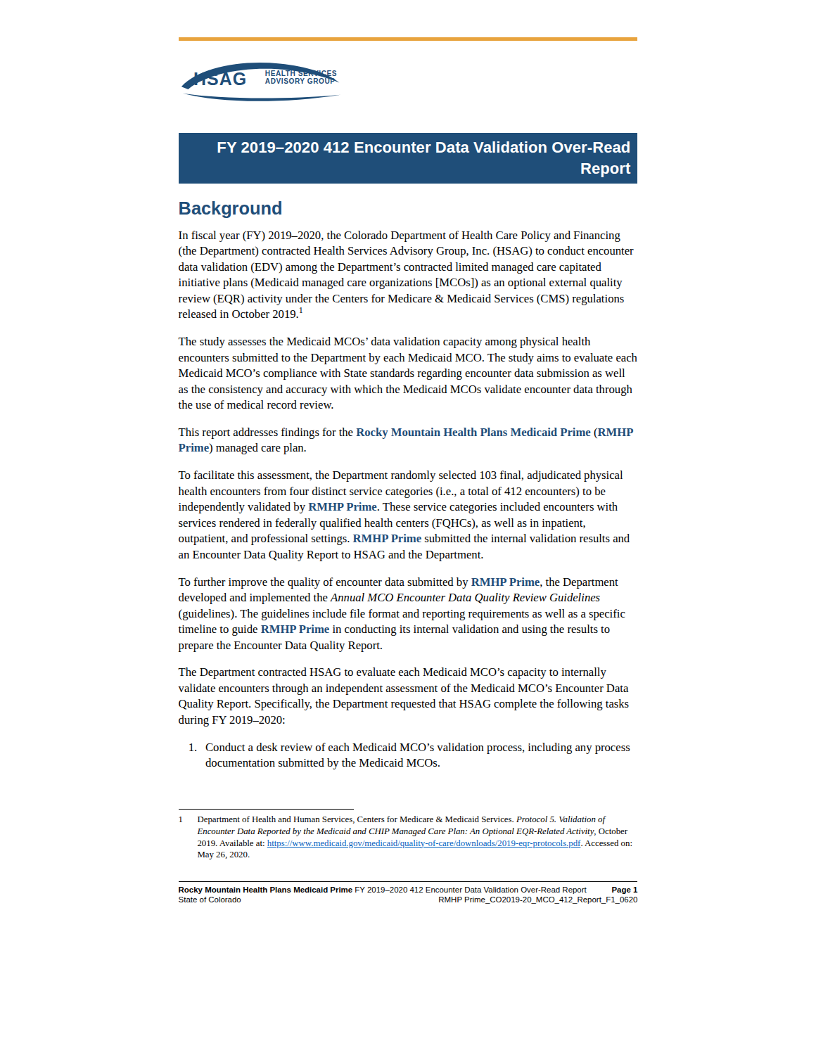HSAG HEALTH SERVICES ADVISORY GROUP
FY 2019–2020 412 Encounter Data Validation Over-Read Report
Background
In fiscal year (FY) 2019–2020, the Colorado Department of Health Care Policy and Financing (the Department) contracted Health Services Advisory Group, Inc. (HSAG) to conduct encounter data validation (EDV) among the Department’s contracted limited managed care capitated initiative plans (Medicaid managed care organizations [MCOs]) as an optional external quality review (EQR) activity under the Centers for Medicare & Medicaid Services (CMS) regulations released in October 2019.1
The study assesses the Medicaid MCOs’ data validation capacity among physical health encounters submitted to the Department by each Medicaid MCO. The study aims to evaluate each Medicaid MCO’s compliance with State standards regarding encounter data submission as well as the consistency and accuracy with which the Medicaid MCOs validate encounter data through the use of medical record review.
This report addresses findings for the Rocky Mountain Health Plans Medicaid Prime (RMHP Prime) managed care plan.
To facilitate this assessment, the Department randomly selected 103 final, adjudicated physical health encounters from four distinct service categories (i.e., a total of 412 encounters) to be independently validated by RMHP Prime. These service categories included encounters with services rendered in federally qualified health centers (FQHCs), as well as in inpatient, outpatient, and professional settings. RMHP Prime submitted the internal validation results and an Encounter Data Quality Report to HSAG and the Department.
To further improve the quality of encounter data submitted by RMHP Prime, the Department developed and implemented the Annual MCO Encounter Data Quality Review Guidelines (guidelines). The guidelines include file format and reporting requirements as well as a specific timeline to guide RMHP Prime in conducting its internal validation and using the results to prepare the Encounter Data Quality Report.
The Department contracted HSAG to evaluate each Medicaid MCO’s capacity to internally validate encounters through an independent assessment of the Medicaid MCO’s Encounter Data Quality Report. Specifically, the Department requested that HSAG complete the following tasks during FY 2019–2020:
Conduct a desk review of each Medicaid MCO’s validation process, including any process documentation submitted by the Medicaid MCOs.
1
Department of Health and Human Services, Centers for Medicare & Medicaid Services. Protocol 5. Validation of Encounter Data Reported by the Medicaid and CHIP Managed Care Plan: An Optional EQR-Related Activity, October 2019. Available at: https://www.medicaid.gov/medicaid/quality-of-care/downloads/2019-eqr-protocols.pdf. Accessed on: May 26, 2020.
Rocky Mountain Health Plans Medicaid Prime FY 2019–2020 412 Encounter Data Validation Over-Read Report
Page 1
State of Colorado
RMHP Prime_CO2019-20_MCO_412_Report_F1_0620